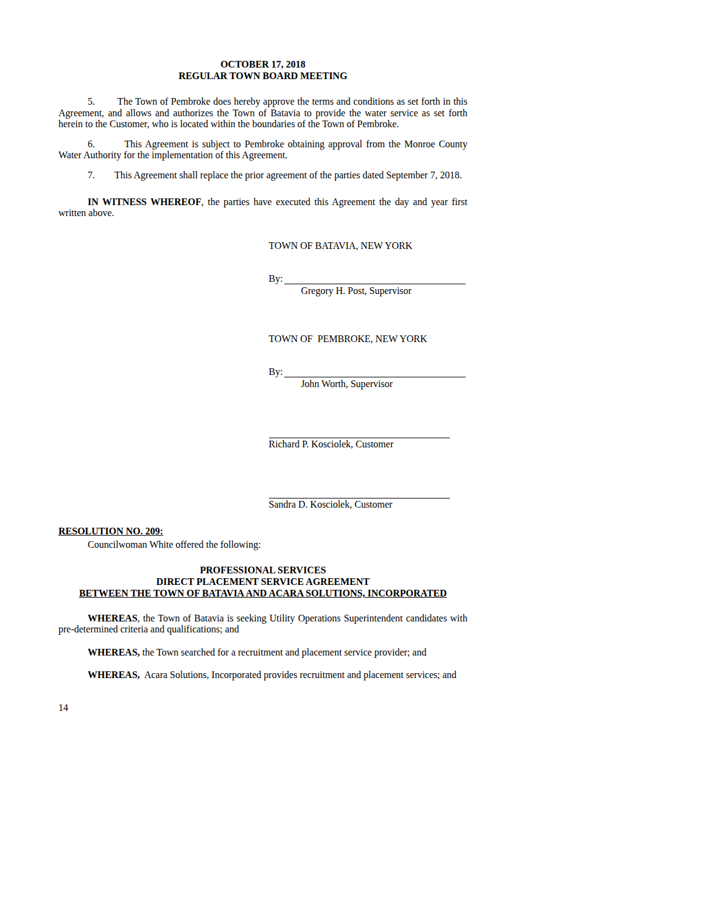OCTOBER 17, 2018
REGULAR TOWN BOARD MEETING
5. The Town of Pembroke does hereby approve the terms and conditions as set forth in this Agreement, and allows and authorizes the Town of Batavia to provide the water service as set forth herein to the Customer, who is located within the boundaries of the Town of Pembroke.
6. This Agreement is subject to Pembroke obtaining approval from the Monroe County Water Authority for the implementation of this Agreement.
7. This Agreement shall replace the prior agreement of the parties dated September 7, 2018.
IN WITNESS WHEREOF, the parties have executed this Agreement the day and year first written above.
TOWN OF BATAVIA, NEW YORK
By:
Gregory H. Post, Supervisor
TOWN OF PEMBROKE, NEW YORK
By:
John Worth, Supervisor
Richard P. Kosciolek, Customer
Sandra D. Kosciolek, Customer
RESOLUTION NO. 209:
Councilwoman White offered the following:
PROFESSIONAL SERVICES
DIRECT PLACEMENT SERVICE AGREEMENT
BETWEEN THE TOWN OF BATAVIA AND ACARA SOLUTIONS, INCORPORATED
WHEREAS, the Town of Batavia is seeking Utility Operations Superintendent candidates with pre-determined criteria and qualifications; and
WHEREAS, the Town searched for a recruitment and placement service provider; and
WHEREAS, Acara Solutions, Incorporated provides recruitment and placement services; and
14